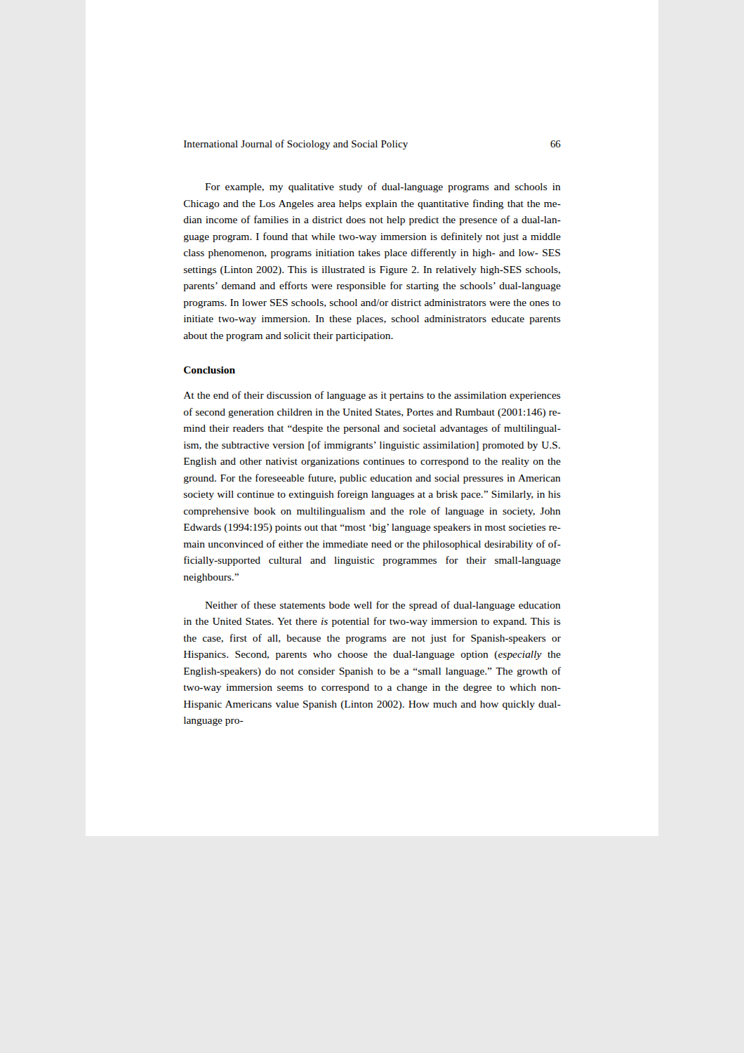International Journal of Sociology and Social Policy 66
For example, my qualitative study of dual-language programs and schools in Chicago and the Los Angeles area helps explain the quantitative finding that the median income of families in a district does not help predict the presence of a dual-language program. I found that while two-way immersion is definitely not just a middle class phenomenon, programs initiation takes place differently in high- and low- SES settings (Linton 2002). This is illustrated is Figure 2. In relatively high-SES schools, parents’ demand and efforts were responsible for starting the schools’ dual-language programs. In lower SES schools, school and/or district administrators were the ones to initiate two-way immersion. In these places, school administrators educate parents about the program and solicit their participation.
Conclusion
At the end of their discussion of language as it pertains to the assimilation experiences of second generation children in the United States, Portes and Rumbaut (2001:146) remind their readers that “despite the personal and societal advantages of multilingualism, the subtractive version [of immigrants’ linguistic assimilation] promoted by U.S. English and other nativist organizations continues to correspond to the reality on the ground. For the foreseeable future, public education and social pressures in American society will continue to extinguish foreign languages at a brisk pace.” Similarly, in his comprehensive book on multilingualism and the role of language in society, John Edwards (1994:195) points out that “most ‘big’ language speakers in most societies remain unconvinced of either the immediate need or the philosophical desirability of officially-supported cultural and linguistic programmes for their small-language neighbours.”
Neither of these statements bode well for the spread of dual-language education in the United States. Yet there is potential for two-way immersion to expand. This is the case, first of all, because the programs are not just for Spanish-speakers or Hispanics. Second, parents who choose the dual-language option (especially the English-speakers) do not consider Spanish to be a “small language.” The growth of two-way immersion seems to correspond to a change in the degree to which non-Hispanic Americans value Spanish (Linton 2002). How much and how quickly dual-language pro-